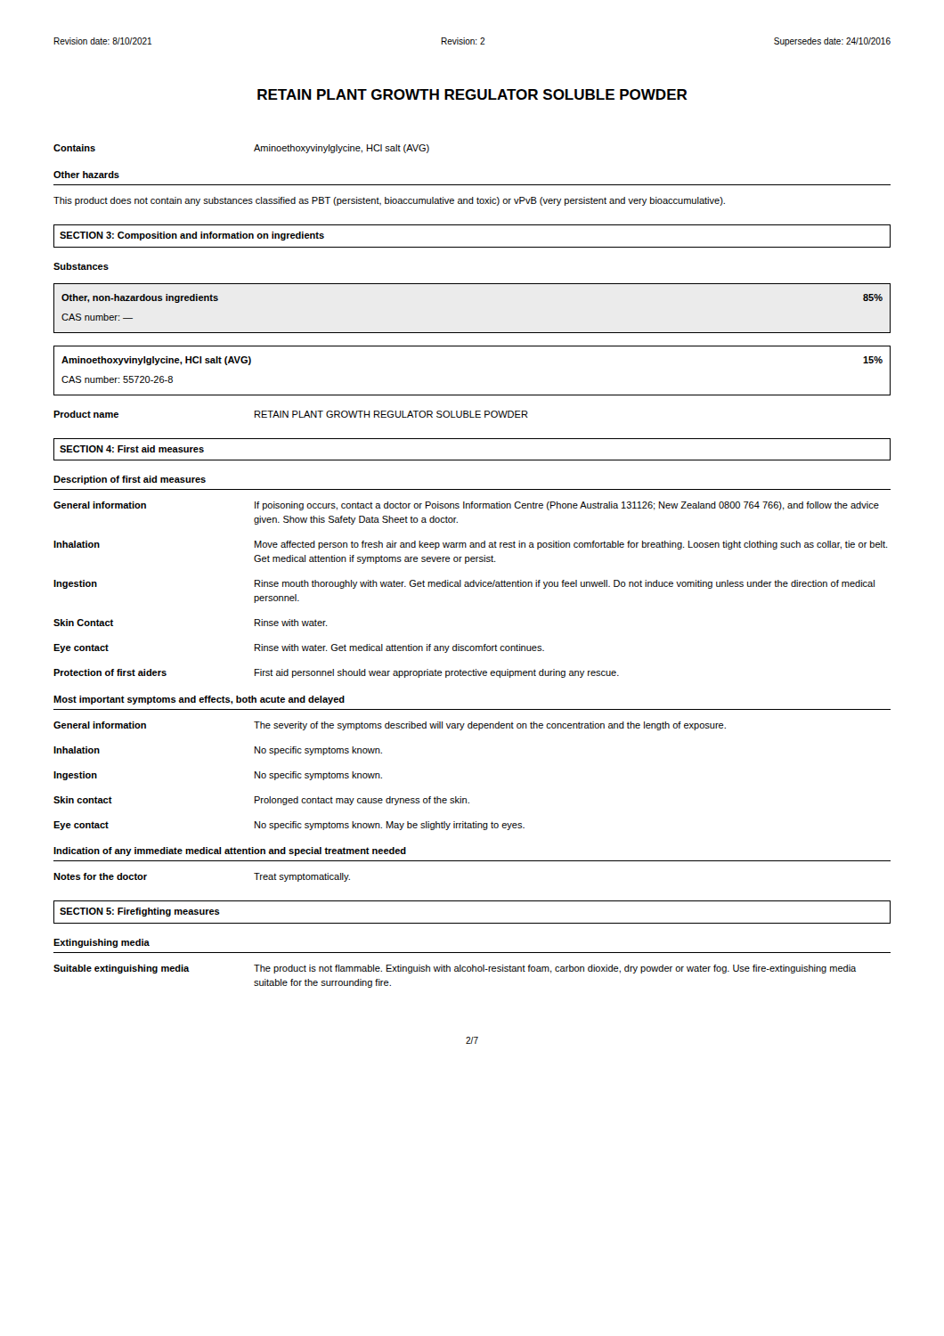Revision date: 8/10/2021 Revision: 2 Supersedes date: 24/10/2016
RETAIN PLANT GROWTH REGULATOR SOLUBLE POWDER
Contains
Aminoethoxyvinylglycine, HCl salt (AVG)
Other hazards
This product does not contain any substances classified as PBT (persistent, bioaccumulative and toxic) or vPvB (very persistent and very bioaccumulative).
SECTION 3: Composition and information on ingredients
Substances
Other, non-hazardous ingredients 85%
CAS number: —
Aminoethoxyvinylglycine, HCl salt (AVG) 15%
CAS number: 55720-26-8
Product name
RETAIN PLANT GROWTH REGULATOR SOLUBLE POWDER
SECTION 4: First aid measures
Description of first aid measures
General information
If poisoning occurs, contact a doctor or Poisons Information Centre (Phone Australia 131126; New Zealand 0800 764 766), and follow the advice given. Show this Safety Data Sheet to a doctor.
Inhalation
Move affected person to fresh air and keep warm and at rest in a position comfortable for breathing. Loosen tight clothing such as collar, tie or belt. Get medical attention if symptoms are severe or persist.
Ingestion
Rinse mouth thoroughly with water. Get medical advice/attention if you feel unwell. Do not induce vomiting unless under the direction of medical personnel.
Skin Contact
Rinse with water.
Eye contact
Rinse with water. Get medical attention if any discomfort continues.
Protection of first aiders
First aid personnel should wear appropriate protective equipment during any rescue.
Most important symptoms and effects, both acute and delayed
General information
The severity of the symptoms described will vary dependent on the concentration and the length of exposure.
Inhalation
No specific symptoms known.
Ingestion
No specific symptoms known.
Skin contact
Prolonged contact may cause dryness of the skin.
Eye contact
No specific symptoms known. May be slightly irritating to eyes.
Indication of any immediate medical attention and special treatment needed
Notes for the doctor
Treat symptomatically.
SECTION 5: Firefighting measures
Extinguishing media
Suitable extinguishing media
The product is not flammable. Extinguish with alcohol-resistant foam, carbon dioxide, dry powder or water fog. Use fire-extinguishing media suitable for the surrounding fire.
2/7